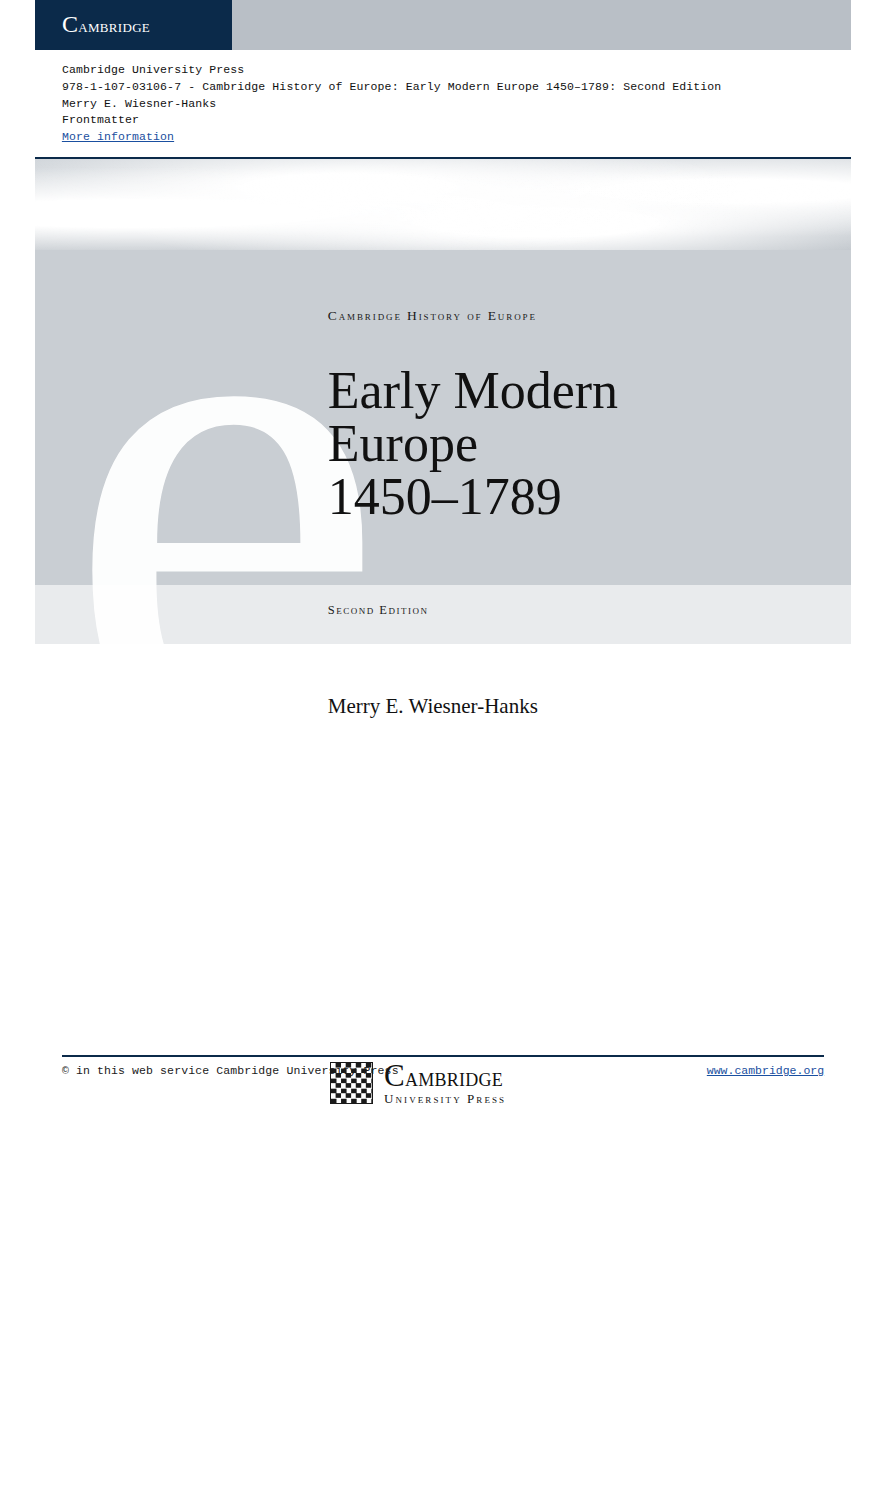Cambridge
Cambridge University Press
978-1-107-03106-7 - Cambridge History of Europe: Early Modern Europe 1450–1789: Second Edition
Merry E. Wiesner-Hanks
Frontmatter
More information
e
Cambridge History of Europe
Early Modern Europe 1450–1789
Second Edition
Merry E. Wiesner-Hanks
Cambridge
University Press
© in this web service Cambridge University Press
www.cambridge.org